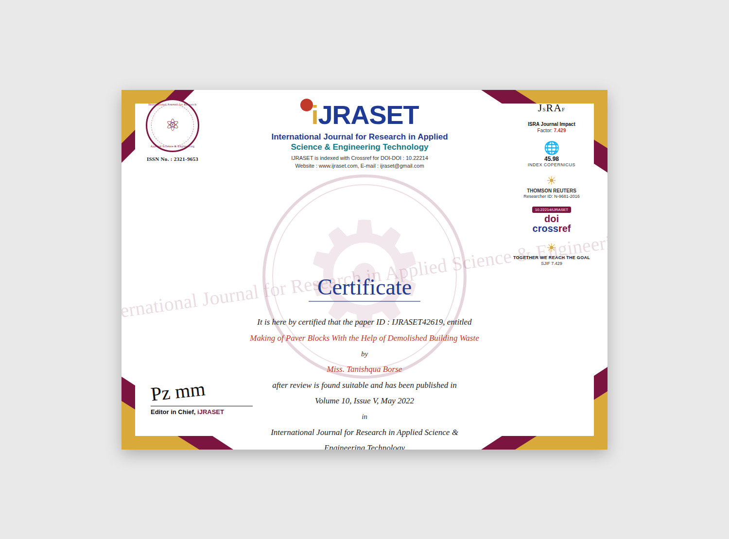⚙
International Journal for Research in Applied Science & Engineering
International Journal for Research ⚛ Applied Science & Engineering
ISSN No. : 2321-9653
iJRASET
International Journal for Research in Applied
Science & Engineering Technology
IJRASET is indexed with Crossref for DOI-DOI : 10.22214
Website : www.ijraset.com, E-mail : ijraset@gmail.com
JSRAF
ISRA Journal Impact
Factor: 7.429
🌐
45.98
INDEX COPERNICUS
☀
THOMSON REUTERS
Researcher ID: N-9681-2016
10.22214/IJRASET
doi
crossref
☀
TOGETHER WE REACH THE GOAL
SJIF 7.429
Certificate
It is here by certified that the paper ID : IJRASET42619, entitled
Making of Paver Blocks With the Help of Demolished Building Waste
by
Miss. Tanishqua Borse
after review is found suitable and has been published in
Volume 10, Issue V, May 2022
in
International Journal for Research in Applied Science &
Engineering Technology
Good luck for your future endeavors
Pz mm
Editor in Chief, iJRASET